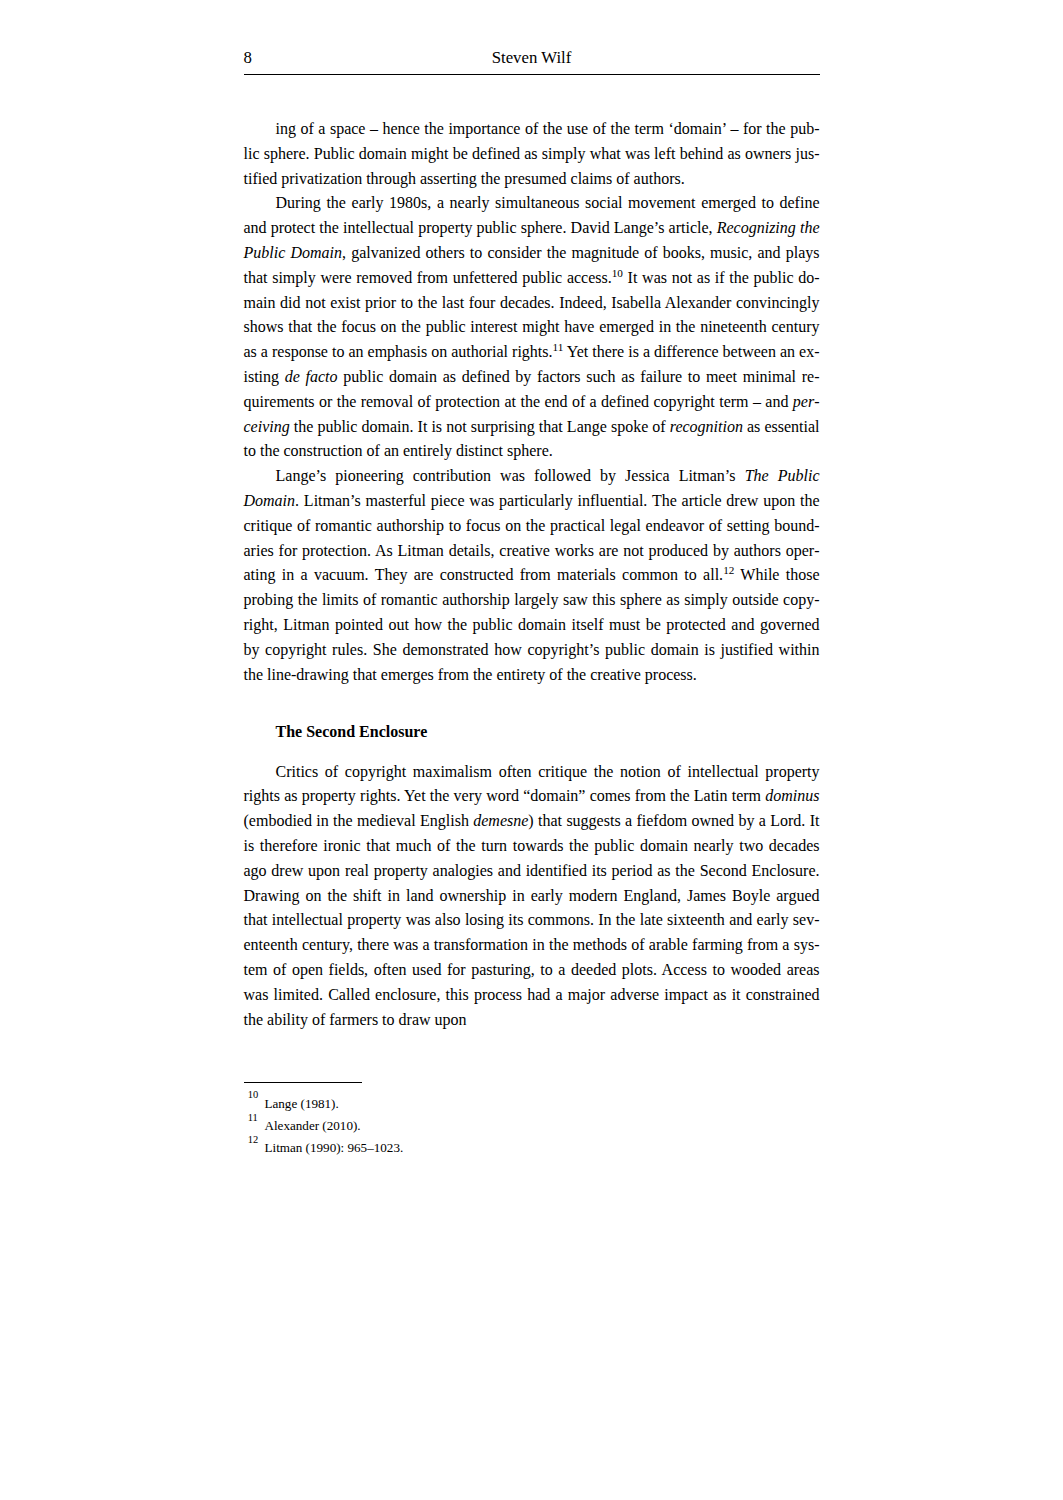8 Steven Wilf
ing of a space – hence the importance of the use of the term ‘domain’ – for the public sphere. Public domain might be defined as simply what was left behind as owners justified privatization through asserting the presumed claims of authors.
During the early 1980s, a nearly simultaneous social movement emerged to define and protect the intellectual property public sphere. David Lange’s article, Recognizing the Public Domain, galvanized others to consider the magnitude of books, music, and plays that simply were removed from unfettered public access.10 It was not as if the public domain did not exist prior to the last four decades. Indeed, Isabella Alexander convincingly shows that the focus on the public interest might have emerged in the nineteenth century as a response to an emphasis on authorial rights.11 Yet there is a difference between an existing de facto public domain as defined by factors such as failure to meet minimal requirements or the removal of protection at the end of a defined copyright term – and perceiving the public domain. It is not surprising that Lange spoke of recognition as essential to the construction of an entirely distinct sphere.
Lange’s pioneering contribution was followed by Jessica Litman’s The Public Domain. Litman’s masterful piece was particularly influential. The article drew upon the critique of romantic authorship to focus on the practical legal endeavor of setting boundaries for protection. As Litman details, creative works are not produced by authors operating in a vacuum. They are constructed from materials common to all.12 While those probing the limits of romantic authorship largely saw this sphere as simply outside copyright, Litman pointed out how the public domain itself must be protected and governed by copyright rules. She demonstrated how copyright’s public domain is justified within the line-drawing that emerges from the entirety of the creative process.
The Second Enclosure
Critics of copyright maximalism often critique the notion of intellectual property rights as property rights. Yet the very word “domain” comes from the Latin term dominus (embodied in the medieval English demesne) that suggests a fiefdom owned by a Lord. It is therefore ironic that much of the turn towards the public domain nearly two decades ago drew upon real property analogies and identified its period as the Second Enclosure. Drawing on the shift in land ownership in early modern England, James Boyle argued that intellectual property was also losing its commons. In the late sixteenth and early seventeenth century, there was a transformation in the methods of arable farming from a system of open fields, often used for pasturing, to a deeded plots. Access to wooded areas was limited. Called enclosure, this process had a major adverse impact as it constrained the ability of farmers to draw upon
10Lange (1981).
11Alexander (2010).
12Litman (1990): 965–1023.